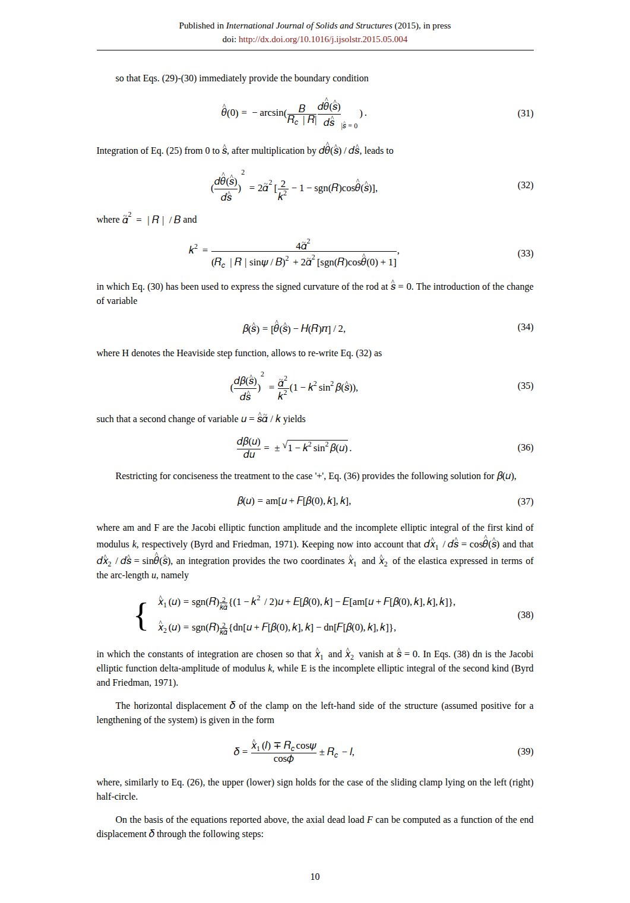Published in International Journal of Solids and Structures (2015), in press doi: http://dx.doi.org/10.1016/j.ijsolstr.2015.05.004
so that Eqs. (29)-(30) immediately provide the boundary condition
θ^ (0) = − arcsin ( B Rc|R| dθ^(s^) ds^ |s^=0 ) .
(31)
Integration of Eq. (25) from 0 to s^, after multiplication by dθ^(s^)/ds^, leads to
( dθ^(s^) ds^ ) 2 = 2 α~2 [ 2k2 −1 − sgn(R) cos θ^(s^) ] ,
(32)
where α~2=|R|/B and
k2 = 4α~2 (Rc|R|sinψ/B) 2 + 2α~2 [ sgn(R) cosθ^(0) +1 ] ,
(33)
in which Eq. (30) has been used to express the signed curvature of the rod at s^=0. The introduction of the change of variable
β(s^) = [ θ^(s^) − H(R)π ] /2 ,
(34)
where H denotes the Heaviside step function, allows to re-write Eq. (32) as
( dβ(s^) ds^ ) 2 = α~2 k2 ( 1− k2 sin2 β(s^) ) ,
(35)
such that a second change of variable u=s^α~/k yields
dβ(u) du = ± 1− k2 sin2 β(u) .
(36)
Restricting for conciseness the treatment to the case '+', Eq. (36) provides the following solution for β(u),
β(u) = am [ u+ F [β(0),k] ,k ] ,
(37)
where am and F are the Jacobi elliptic function amplitude and the incomplete elliptic integral of the first kind of modulus k, respectively (Byrd and Friedman, 1971). Keeping now into account that dx^1/ds^=cosθ^(s^) and that dx^2/ds^=sinθ^(s^), an integration provides the two coordinates x^1 and x^2 of the elastica expressed in terms of the arc-length u, namely
{
x^1 (u) = sgn(R) 2kα~ { (1−k2/2)u + E[β(0),k] − E[am[u+F[β(0),k],k],k] } ,
x^2 (u) = sgn(R) 2kα~ { dn[u+F[β(0),k],k] − dn[F[β(0),k],k] } ,
(38)
in which the constants of integration are chosen so that x^1 and x^2 vanish at s^=0. In Eqs. (38) dn is the Jacobi elliptic function delta-amplitude of modulus k, while E is the incomplete elliptic integral of the second kind (Byrd and Friedman, 1971).
The horizontal displacement δ of the clamp on the left-hand side of the structure (assumed positive for a lengthening of the system) is given in the form
δ = x^1(l) ∓ Rccosψ cosϕ ± Rc − l ,
(39)
where, similarly to Eq. (26), the upper (lower) sign holds for the case of the sliding clamp lying on the left (right) half-circle.
On the basis of the equations reported above, the axial dead load F can be computed as a function of the end displacement δ through the following steps:
10